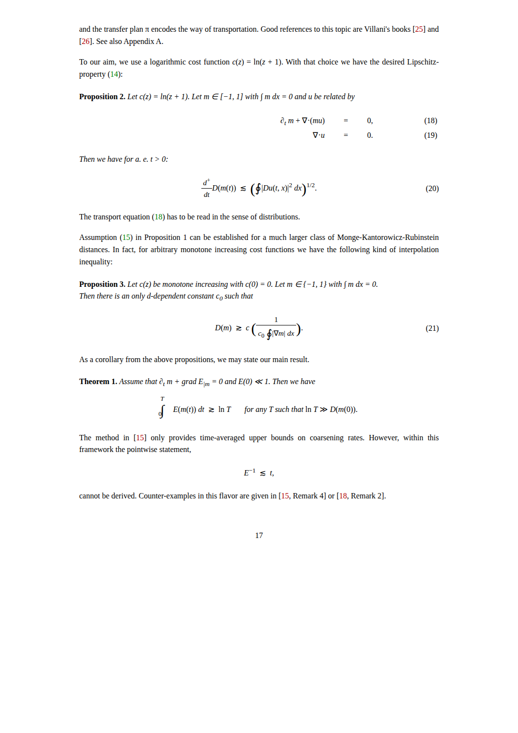and the transfer plan π encodes the way of transportation. Good references to this topic are Villani's books [25] and [26]. See also Appendix A.
To our aim, we use a logarithmic cost function c(z) = ln(z + 1). With that choice we have the desired Lipschitz-property (14):
Proposition 2. Let c(z) = ln(z + 1). Let m ∈ [−1, 1] with ∫ m dx = 0 and u be related by
| ∂ t m + ∇·( mu ) | = | 0, | (18) |
| ∇· u | = | 0. | (19) |
Then we have for a. e. t > 0:
d+dt D(m(t)) ≲ (∮|Du(t, x)|2 dx)1/2. (20)
The transport equation (18) has to be read in the sense of distributions.
Assumption (15) in Proposition 1 can be established for a much larger class of Monge-Kantorowicz-Rubinstein distances. In fact, for arbitrary monotone increasing cost functions we have the following kind of interpolation inequality:
Proposition 3. Let c(z) be monotone increasing with c(0) = 0. Let m ∈ {−1, 1} with ∫ m dx = 0.
Then there is an only d-dependent constant c0 such that
D(m) ≳ c (1 c0 ∮|∇m| dx). (21)
As a corollary from the above propositions, we may state our main result.
Theorem 1. Assume that ∂t m + grad E|m = 0 and E(0) ≪ 1. Then we have
∫0T E(m(t)) dt ≳ ln T for any T such that ln T ≫ D(m(0)).
The method in [15] only provides time-averaged upper bounds on coarsening rates. However, within this framework the pointwise statement,
E−1 ≲ t,
cannot be derived. Counter-examples in this flavor are given in [15, Remark 4] or [18, Remark 2].
17